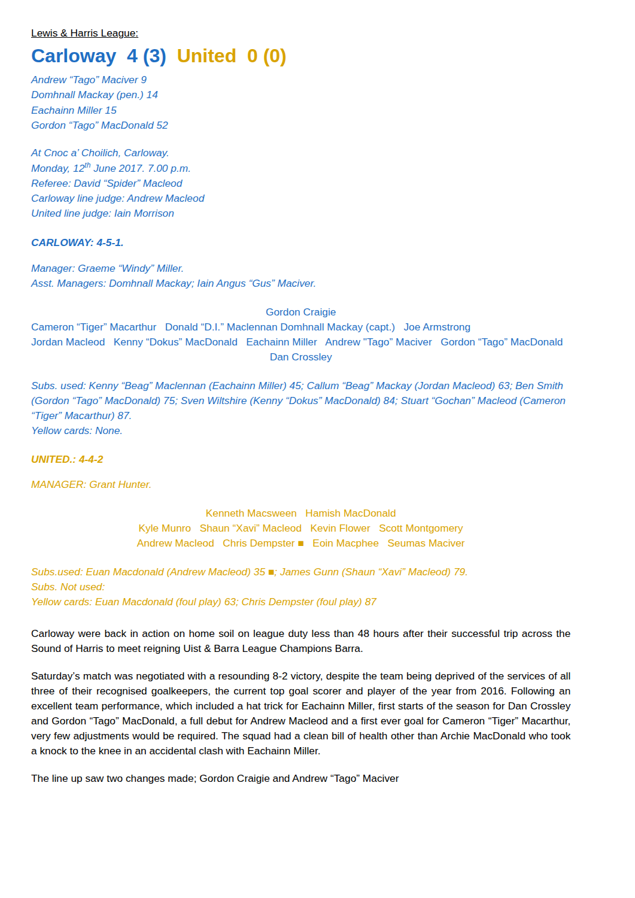Lewis & Harris League:
Carloway 4 (3) United 0 (0)
Andrew “Tago” Maciver 9
Domhnall Mackay (pen.) 14
Eachainn Miller 15
Gordon “Tago” MacDonald 52
At Cnoc a’ Choilich, Carloway.
Monday, 12th June 2017. 7.00 p.m.
Referee: David “Spider” Macleod
Carloway line judge: Andrew Macleod
United line judge: Iain Morrison
CARLOWAY: 4-5-1.
Manager: Graeme “Windy” Miller.
Asst. Managers: Domhnall Mackay; Iain Angus “Gus” Maciver.
Gordon Craigie
Cameron “Tiger” Macarthur Donald “D.I.” Maclennan Domhnall Mackay (capt.) Joe Armstrong
Jordan Macleod Kenny “Dokus” MacDonald Eachainn Miller Andrew "Tago” Maciver Gordon “Tago” MacDonald
Dan Crossley
Subs. used: Kenny “Beag” Maclennan (Eachainn Miller) 45; Callum “Beag” Mackay (Jordan Macleod) 63; Ben Smith (Gordon “Tago” MacDonald) 75; Sven Wiltshire (Kenny “Dokus” MacDonald) 84; Stuart “Gochan” Macleod (Cameron “Tiger” Macarthur) 87.
Yellow cards: None.
UNITED.: 4-4-2
MANAGER: Grant Hunter.
Kenneth Macsween Hamish MacDonald
Kyle Munro Shaun “Xavi” Macleod Kevin Flower Scott Montgomery
Andrew Macleod Chris Dempster ■ Eoin Macphee Seumas Maciver
Subs.used: Euan Macdonald (Andrew Macleod) 35 ■; James Gunn (Shaun “Xavi” Macleod) 79.
Subs. Not used:
Yellow cards: Euan Macdonald (foul play) 63; Chris Dempster (foul play) 87
Carloway were back in action on home soil on league duty less than 48 hours after their successful trip across the Sound of Harris to meet reigning Uist & Barra League Champions Barra.
Saturday’s match was negotiated with a resounding 8-2 victory, despite the team being deprived of the services of all three of their recognised goalkeepers, the current top goal scorer and player of the year from 2016. Following an excellent team performance, which included a hat trick for Eachainn Miller, first starts of the season for Dan Crossley and Gordon “Tago” MacDonald, a full debut for Andrew Macleod and a first ever goal for Cameron “Tiger” Macarthur, very few adjustments would be required. The squad had a clean bill of health other than Archie MacDonald who took a knock to the knee in an accidental clash with Eachainn Miller.
The line up saw two changes made; Gordon Craigie and Andrew “Tago” Maciver